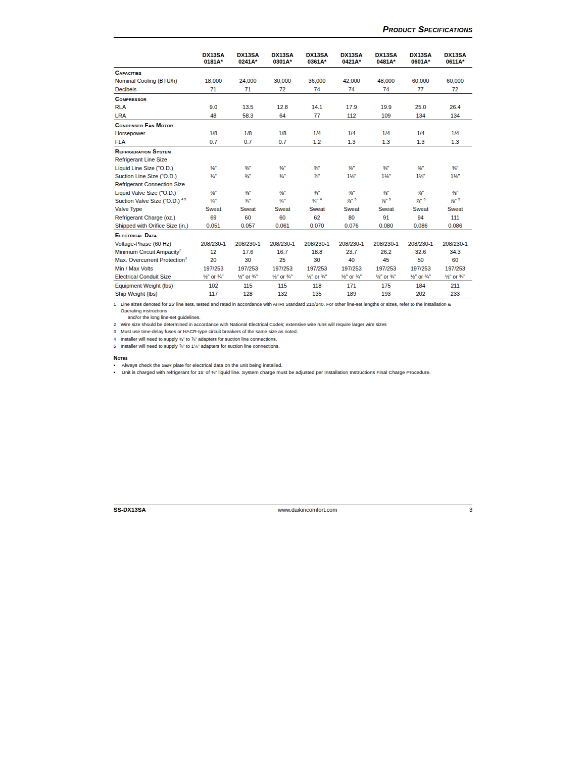Product Specifications
| | DX13SA 0181A* | DX13SA 0241A* | DX13SA 0301A* | DX13SA 0361A* | DX13SA 0421A* | DX13SA 0481A* | DX13SA 0601A* | DX13SA 0611A* |
| --- | --- | --- | --- | --- | --- | --- | --- | --- |
| Capacities |
| Nominal Cooling (BTU/h) | 18,000 | 24,000 | 30,000 | 36,000 | 42,000 | 48,000 | 60,000 | 60,000 |
| Decibels | 71 | 71 | 72 | 74 | 74 | 74 | 77 | 72 |
| Compressor |
| RLA | 9.0 | 13.5 | 12.8 | 14.1 | 17.9 | 19.9 | 25.0 | 26.4 |
| LRA | 48 | 58.3 | 64 | 77 | 112 | 109 | 134 | 134 |
| Condenser Fan Motor |
| Horsepower | 1/8 | 1/8 | 1/8 | 1/4 | 1/4 | 1/4 | 1/4 | 1/4 |
| FLA | 0.7 | 0.7 | 0.7 | 1.2 | 1.3 | 1.3 | 1.3 | 1.3 |
| Refrigeration System |
| Refrigerant Line Size | | | | | | | | |
| Liquid Line Size (“O.D.) | ⅜" | ⅜" | ⅜" | ⅜" | ⅜" | ⅜" | ⅜" | ⅜" |
| Suction Line Size (“O.D.) | ¾" | ¾" | ¾" | ⅞" | 1⅛" | 1⅛" | 1⅛" | 1⅛" |
| Refrigerant Connection Size | | | | | | | | |
| Liquid Valve Size (“O.D.) | ⅜" | ⅜" | ⅜" | ⅜" | ⅜" | ⅜" | ⅜" | ⅜" |
| Suction Valve Size (“O.D.) 4 5 | ¾" | ¾" | ¾" | ¾" 4 | ⅞" 5 | ⅞" 5 | ⅞" 5 | ⅞" 5 |
| Valve Type | Sweat | Sweat | Sweat | Sweat | Sweat | Sweat | Sweat | Sweat |
| Refrigerant Charge (oz.) | 69 | 60 | 60 | 62 | 80 | 91 | 94 | 111 |
| Shipped with Orifice Size (in.) | 0.051 | 0.057 | 0.061 | 0.070 | 0.076 | 0.080 | 0.086 | 0.086 |
| Electrical Data |
| Voltage-Phase (60 Hz) | 208/230-1 | 208/230-1 | 208/230-1 | 208/230-1 | 208/230-1 | 208/230-1 | 208/230-1 | 208/230-1 |
| Minimum Circuit Ampacity 2 | 12 | 17.6 | 16.7 | 18.8 | 23.7 | 26.2 | 32.6 | 34.3 |
| Max. Overcurrent Protection 3 | 20 | 30 | 25 | 30 | 40 | 45 | 50 | 60 |
| Min / Max Volts | 197/253 | 197/253 | 197/253 | 197/253 | 197/253 | 197/253 | 197/253 | 197/253 |
| Electrical Conduit Size | ½" or ¾" | ½" or ¾" | ½" or ¾" | ½" or ¾" | ½" or ¾" | ½" or ¾" | ½" or ¾" | ½" or ¾" |
| Equipment Weight (lbs) | 102 | 115 | 115 | 118 | 171 | 175 | 184 | 211 |
| Ship Weight (lbs) | 117 | 128 | 132 | 135 | 189 | 193 | 202 | 233 |
1 Line sizes denoted for 25’ line sets, tested and rated in accordance with AHRI Standard 210/240. For other line-set lengths or sizes, refer to the installation & Operating instructions and/or the long line-set guidelines.
2 Wire size should be determined in accordance with National Electrical Codes; extensive wire runs will require larger wire sizes
3 Must use time-delay fuses or HACR-type circuit breakers of the same size as noted.
4 Installer will need to supply ¾” to ⅞” adapters for suction line connections.
5 Installer will need to supply ⅞” to 1⅛” adapters for suction line connections.
Notes
•Always check the S&R plate for electrical data on the unit being installed.
•Unit is charged with refrigerant for 15’ of ⅜” liquid line. System charge must be adjusted per Installation Instructions Final Charge Procedure.
SS-DX13SA
www.daikincomfort.com
3